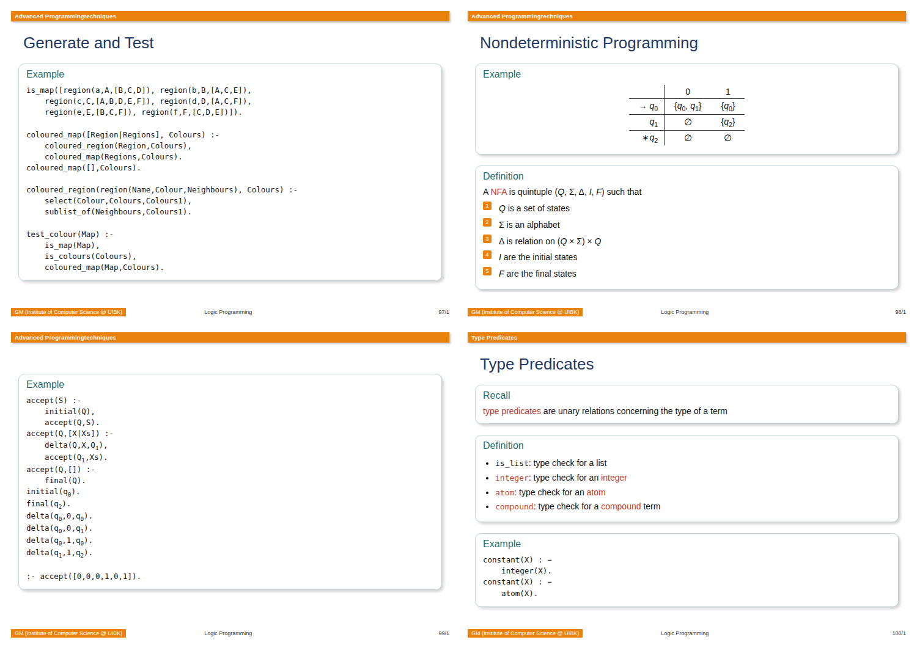Advanced Programmingtechniques
Generate and Test
Example
is_map([region(a,A,[B,C,D]), region(b,B,[A,C,E]),
    region(c,C,[A,B,D,E,F]), region(d,D,[A,C,F]),
    region(e,E,[B,C,F]), region(f,F,[C,D,E])]).

coloured_map([Region|Regions], Colours) :-
    coloured_region(Region,Colours),
    coloured_map(Regions,Colours).
coloured_map([],Colours).

coloured_region(region(Name,Colour,Neighbours), Colours) :-
    select(Colour,Colours,Colours1),
    sublist_of(Neighbours,Colours1).

test_colour(Map) :-
    is_map(Map),
    is_colours(Colours),
    coloured_map(Map,Colours).
GM (Institute of Computer Science @ UIBK) Logic Programming 97/1
Advanced Programmingtechniques
Nondeterministic Programming
Example
| | 0 | 1 |
| --- | --- | --- |
| → q 0 | { q 0 , q 1 } | { q 0 } |
| q 1 | ∅ | { q 2 } |
| ∗ q 2 | ∅ | ∅ |
Definition
A NFA is quintuple (Q, Σ, Δ, I, F) such that
Q is a set of states
Σ is an alphabet
Δ is relation on (Q × Σ) × Q
I are the initial states
F are the final states
GM (Institute of Computer Science @ UIBK) Logic Programming 98/1
Advanced Programmingtechniques
Example
accept(S) :-
    initial(Q),
    accept(Q,S).
accept(Q,[X|Xs]) :-
    delta(Q,X,Q1),
    accept(Q1,Xs).
accept(Q,[]) :-
    final(Q).
initial(q0).
final(q2).
delta(q0,0,q0).
delta(q0,0,q1).
delta(q0,1,q0).
delta(q1,1,q2).

:- accept([0,0,0,1,0,1]).
GM (Institute of Computer Science @ UIBK) Logic Programming 99/1
Type Predicates
Type Predicates
Recall
type predicates are unary relations concerning the type of a term
Definition
is_list: type check for a list
integer: type check for an integer
atom: type check for an atom
compound: type check for a compound term
Example
constant(X) : −
    integer(X).
constant(X) : −
    atom(X).
GM (Institute of Computer Science @ UIBK) Logic Programming 100/1